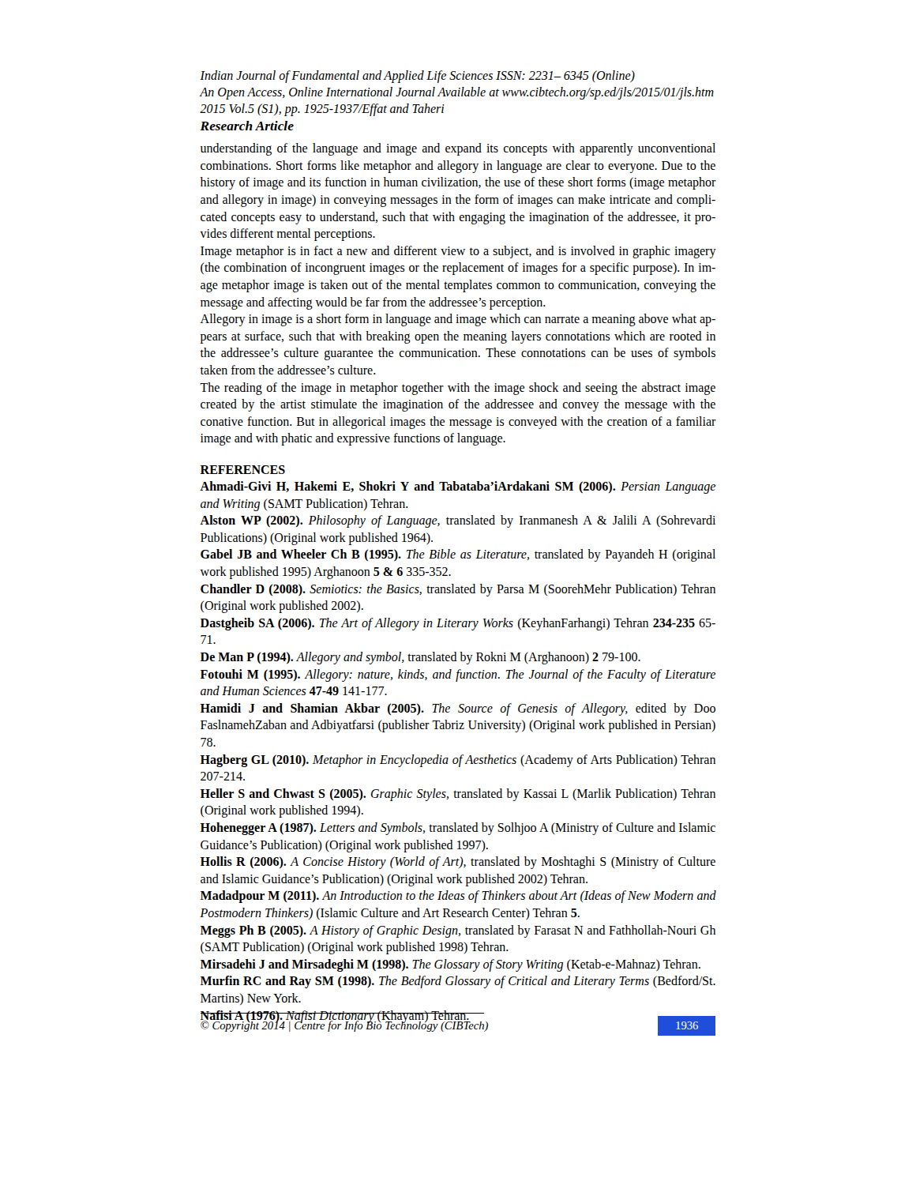Indian Journal of Fundamental and Applied Life Sciences ISSN: 2231– 6345 (Online) An Open Access, Online International Journal Available at www.cibtech.org/sp.ed/jls/2015/01/jls.htm 2015 Vol.5 (S1), pp. 1925-1937/Effat and Taheri
Research Article
understanding of the language and image and expand its concepts with apparently unconventional combinations. Short forms like metaphor and allegory in language are clear to everyone. Due to the history of image and its function in human civilization, the use of these short forms (image metaphor and allegory in image) in conveying messages in the form of images can make intricate and complicated concepts easy to understand, such that with engaging the imagination of the addressee, it provides different mental perceptions.
Image metaphor is in fact a new and different view to a subject, and is involved in graphic imagery (the combination of incongruent images or the replacement of images for a specific purpose). In image metaphor image is taken out of the mental templates common to communication, conveying the message and affecting would be far from the addressee’s perception.
Allegory in image is a short form in language and image which can narrate a meaning above what appears at surface, such that with breaking open the meaning layers connotations which are rooted in the addressee’s culture guarantee the communication. These connotations can be uses of symbols taken from the addressee’s culture.
The reading of the image in metaphor together with the image shock and seeing the abstract image created by the artist stimulate the imagination of the addressee and convey the message with the conative function. But in allegorical images the message is conveyed with the creation of a familiar image and with phatic and expressive functions of language.
REFERENCES
Ahmadi-Givi H, Hakemi E, Shokri Y and Tabataba’iArdakani SM (2006). Persian Language and Writing (SAMT Publication) Tehran.
Alston WP (2002). Philosophy of Language, translated by Iranmanesh A & Jalili A (Sohrevardi Publications) (Original work published 1964).
Gabel JB and Wheeler Ch B (1995). The Bible as Literature, translated by Payandeh H (original work published 1995) Arghanoon 5 & 6 335-352.
Chandler D (2008). Semiotics: the Basics, translated by Parsa M (SoorehMehr Publication) Tehran (Original work published 2002).
Dastgheib SA (2006). The Art of Allegory in Literary Works (KeyhanFarhangi) Tehran 234-235 65-71.
De Man P (1994). Allegory and symbol, translated by Rokni M (Arghanoon) 2 79-100.
Fotouhi M (1995). Allegory: nature, kinds, and function. The Journal of the Faculty of Literature and Human Sciences 47-49 141-177.
Hamidi J and Shamian Akbar (2005). The Source of Genesis of Allegory, edited by Doo FaslnamehZaban and Adbiyatfarsi (publisher Tabriz University) (Original work published in Persian) 78.
Hagberg GL (2010). Metaphor in Encyclopedia of Aesthetics (Academy of Arts Publication) Tehran 207-214.
Heller S and Chwast S (2005). Graphic Styles, translated by Kassai L (Marlik Publication) Tehran (Original work published 1994).
Hohenegger A (1987). Letters and Symbols, translated by Solhjoo A (Ministry of Culture and Islamic Guidance’s Publication) (Original work published 1997).
Hollis R (2006). A Concise History (World of Art), translated by Moshtaghi S (Ministry of Culture and Islamic Guidance’s Publication) (Original work published 2002) Tehran.
Madadpour M (2011). An Introduction to the Ideas of Thinkers about Art (Ideas of New Modern and Postmodern Thinkers) (Islamic Culture and Art Research Center) Tehran 5.
Meggs Ph B (2005). A History of Graphic Design, translated by Farasat N and Fathhollah-Nouri Gh (SAMT Publication) (Original work published 1998) Tehran.
Mirsadehi J and Mirsadeghi M (1998). The Glossary of Story Writing (Ketab-e-Mahnaz) Tehran.
Murfin RC and Ray SM (1998). The Bedford Glossary of Critical and Literary Terms (Bedford/St. Martins) New York.
Nafisi A (1976). Nafisi Dictionary (Khayam) Tehran.
© Copyright 2014 | Centre for Info Bio Technology (CIBTech) 1936